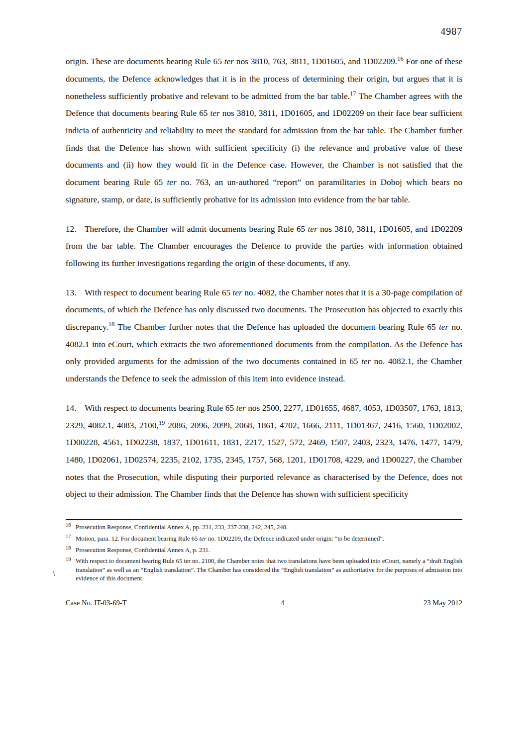4987
origin. These are documents bearing Rule 65 ter nos 3810, 763, 3811, 1D01605, and 1D02209.16 For one of these documents, the Defence acknowledges that it is in the process of determining their origin, but argues that it is nonetheless sufficiently probative and relevant to be admitted from the bar table.17 The Chamber agrees with the Defence that documents bearing Rule 65 ter nos 3810, 3811, 1D01605, and 1D02209 on their face bear sufficient indicia of authenticity and reliability to meet the standard for admission from the bar table. The Chamber further finds that the Defence has shown with sufficient specificity (i) the relevance and probative value of these documents and (ii) how they would fit in the Defence case. However, the Chamber is not satisfied that the document bearing Rule 65 ter no. 763, an un-authored “report” on paramilitaries in Doboj which bears no signature, stamp, or date, is sufficiently probative for its admission into evidence from the bar table.
12. Therefore, the Chamber will admit documents bearing Rule 65 ter nos 3810, 3811, 1D01605, and 1D02209 from the bar table. The Chamber encourages the Defence to provide the parties with information obtained following its further investigations regarding the origin of these documents, if any.
13. With respect to document bearing Rule 65 ter no. 4082, the Chamber notes that it is a 30-page compilation of documents, of which the Defence has only discussed two documents. The Prosecution has objected to exactly this discrepancy.18 The Chamber further notes that the Defence has uploaded the document bearing Rule 65 ter no. 4082.1 into eCourt, which extracts the two aforementioned documents from the compilation. As the Defence has only provided arguments for the admission of the two documents contained in 65 ter no. 4082.1, the Chamber understands the Defence to seek the admission of this item into evidence instead.
14. With respect to documents bearing Rule 65 ter nos 2500, 2277, 1D01655, 4687, 4053, 1D03507, 1763, 1813, 2329, 4082.1, 4083, 2100,19 2086, 2096, 2099, 2068, 1861, 4702, 1666, 2111, 1D01367, 2416, 1560, 1D02002, 1D00228, 4561, 1D02238, 1837, 1D01611, 1831, 2217, 1527, 572, 2469, 1507, 2403, 2323, 1476, 1477, 1479, 1480, 1D02061, 1D02574, 2235, 2102, 1735, 2345, 1757, 568, 1201, 1D01708, 4229, and 1D00227, the Chamber notes that the Prosecution, while disputing their purported relevance as characterised by the Defence, does not object to their admission. The Chamber finds that the Defence has shown with sufficient specificity
16 Prosecution Response, Confidential Annex A, pp. 231, 233, 237-238, 242, 245, 248.
17 Motion, para. 12. For document bearing Rule 65 ter no. 1D02209, the Defence indicated under origin: “to be determined”.
18 Prosecution Response, Confidential Annex A, p. 231.
19 With respect to document bearing Rule 65 ter no. 2100, the Chamber notes that two translations have been uploaded into eCourt, namely a “draft English translation” as well as an “English translation”. The Chamber has considered the “English translation” as authoritative for the purposes of admission into evidence of this document.
\
Case No. IT-03-69-T
4
23 May 2012